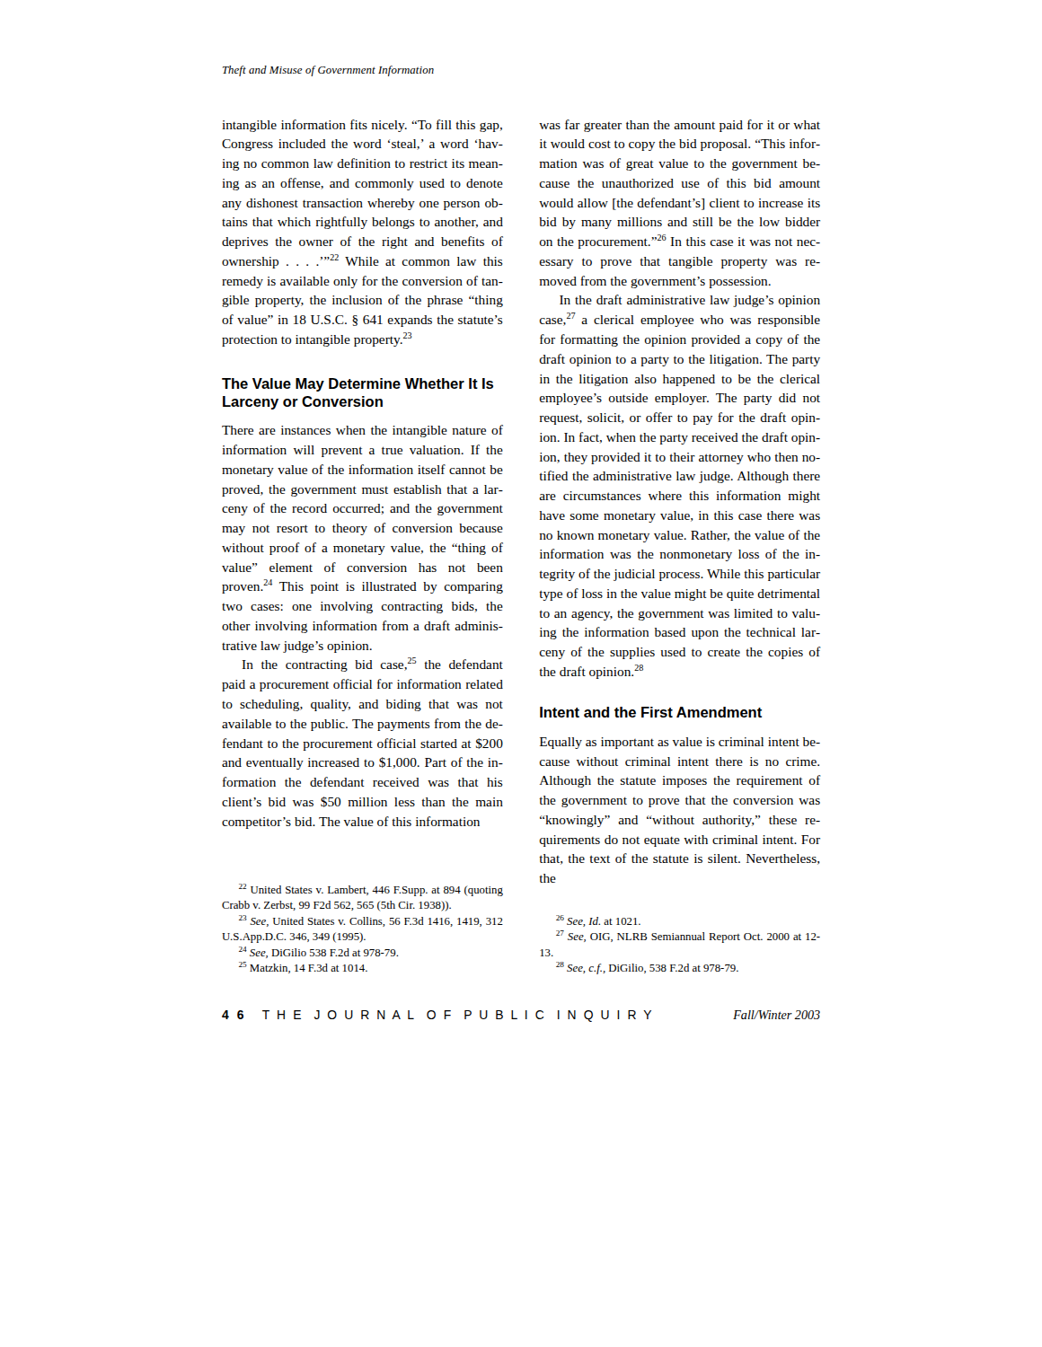Theft and Misuse of Government Information
intangible information fits nicely. “To fill this gap, Congress included the word ‘steal,’ a word ‘having no common law definition to restrict its meaning as an offense, and commonly used to denote any dishonest transaction whereby one person obtains that which rightfully belongs to another, and deprives the owner of the right and benefits of ownership . . . .’”22 While at common law this remedy is available only for the conversion of tangible property, the inclusion of the phrase “thing of value” in 18 U.S.C. § 641 expands the statute’s protection to intangible property.23
The Value May Determine Whether It Is Larceny or Conversion
There are instances when the intangible nature of information will prevent a true valuation. If the monetary value of the information itself cannot be proved, the government must establish that a larceny of the record occurred; and the government may not resort to theory of conversion because without proof of a monetary value, the “thing of value” element of conversion has not been proven.24 This point is illustrated by comparing two cases: one involving contracting bids, the other involving information from a draft administrative law judge’s opinion.
In the contracting bid case,25 the defendant paid a procurement official for information related to scheduling, quality, and biding that was not available to the public. The payments from the defendant to the procurement official started at $200 and eventually increased to $1,000. Part of the information the defendant received was that his client’s bid was $50 million less than the main competitor’s bid. The value of this information
22 United States v. Lambert, 446 F.Supp. at 894 (quoting Crabb v. Zerbst, 99 F2d 562, 565 (5th Cir. 1938)).
23 See, United States v. Collins, 56 F.3d 1416, 1419, 312 U.S.App.D.C. 346, 349 (1995).
24 See, DiGilio 538 F.2d at 978-79.
25 Matzkin, 14 F.3d at 1014.
was far greater than the amount paid for it or what it would cost to copy the bid proposal. “This information was of great value to the government because the unauthorized use of this bid amount would allow [the defendant’s] client to increase its bid by many millions and still be the low bidder on the procurement.”26 In this case it was not necessary to prove that tangible property was removed from the government’s possession.
In the draft administrative law judge’s opinion case,27 a clerical employee who was responsible for formatting the opinion provided a copy of the draft opinion to a party to the litigation. The party in the litigation also happened to be the clerical employee’s outside employer. The party did not request, solicit, or offer to pay for the draft opinion. In fact, when the party received the draft opinion, they provided it to their attorney who then notified the administrative law judge. Although there are circumstances where this information might have some monetary value, in this case there was no known monetary value. Rather, the value of the information was the nonmonetary loss of the integrity of the judicial process. While this particular type of loss in the value might be quite detrimental to an agency, the government was limited to valuing the information based upon the technical larceny of the supplies used to create the copies of the draft opinion.28
Intent and the First Amendment
Equally as important as value is criminal intent because without criminal intent there is no crime. Although the statute imposes the requirement of the government to prove that the conversion was “knowingly” and “without authority,” these requirements do not equate with criminal intent. For that, the text of the statute is silent. Nevertheless, the
26 See, Id. at 1021.
27 See, OIG, NLRB Semiannual Report Oct. 2000 at 12-13.
28 See, c.f., DiGilio, 538 F.2d at 978-79.
4 6 T H E J O U R N A L O F P U B L I C I N Q U I R Y
Fall/Winter 2003